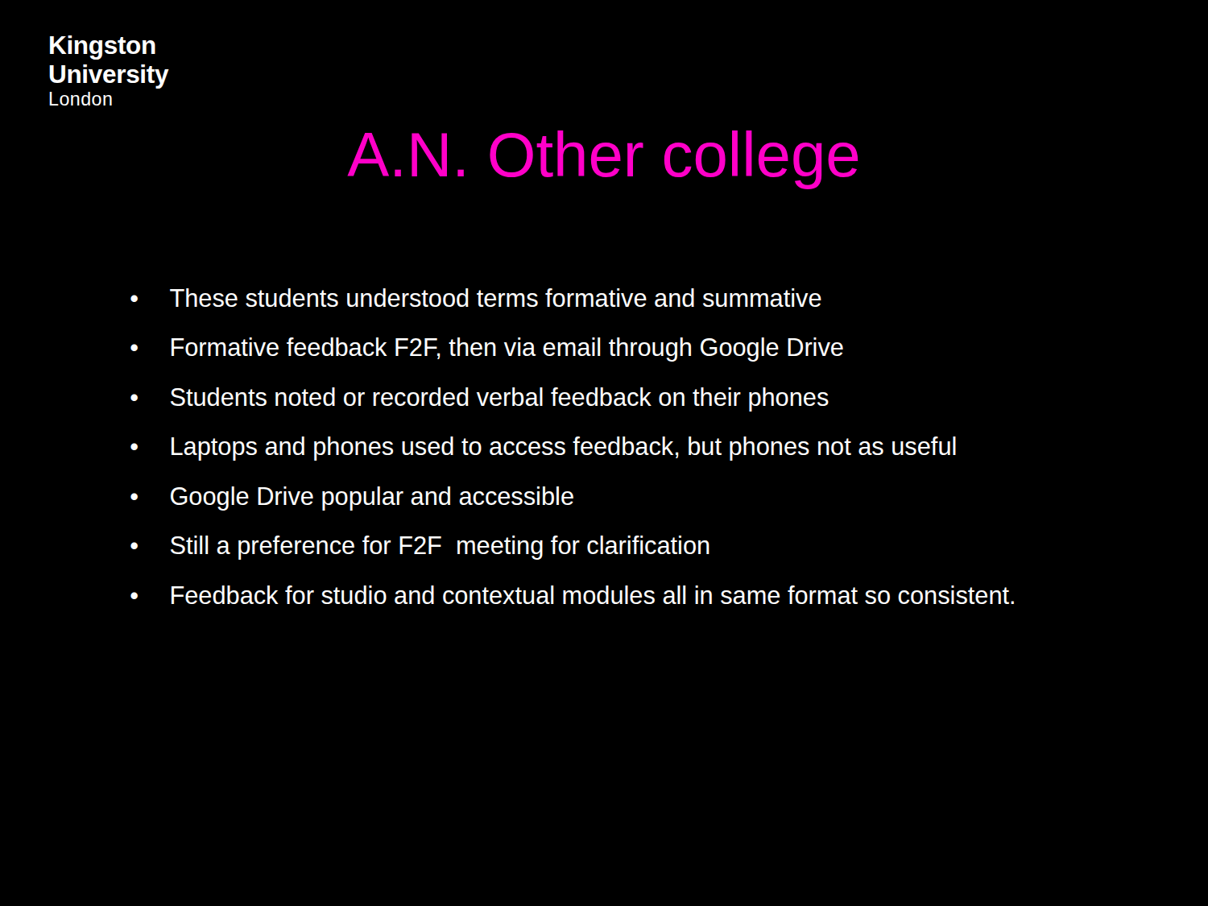Kingston
University London
A.N. Other college
These students understood terms formative and summative
Formative feedback F2F, then via email through Google Drive
Students noted or recorded verbal feedback on their phones
Laptops and phones used to access feedback, but phones not as useful
Google Drive popular and accessible
Still a preference for F2F meeting for clarification
Feedback for studio and contextual modules all in same format so consistent.